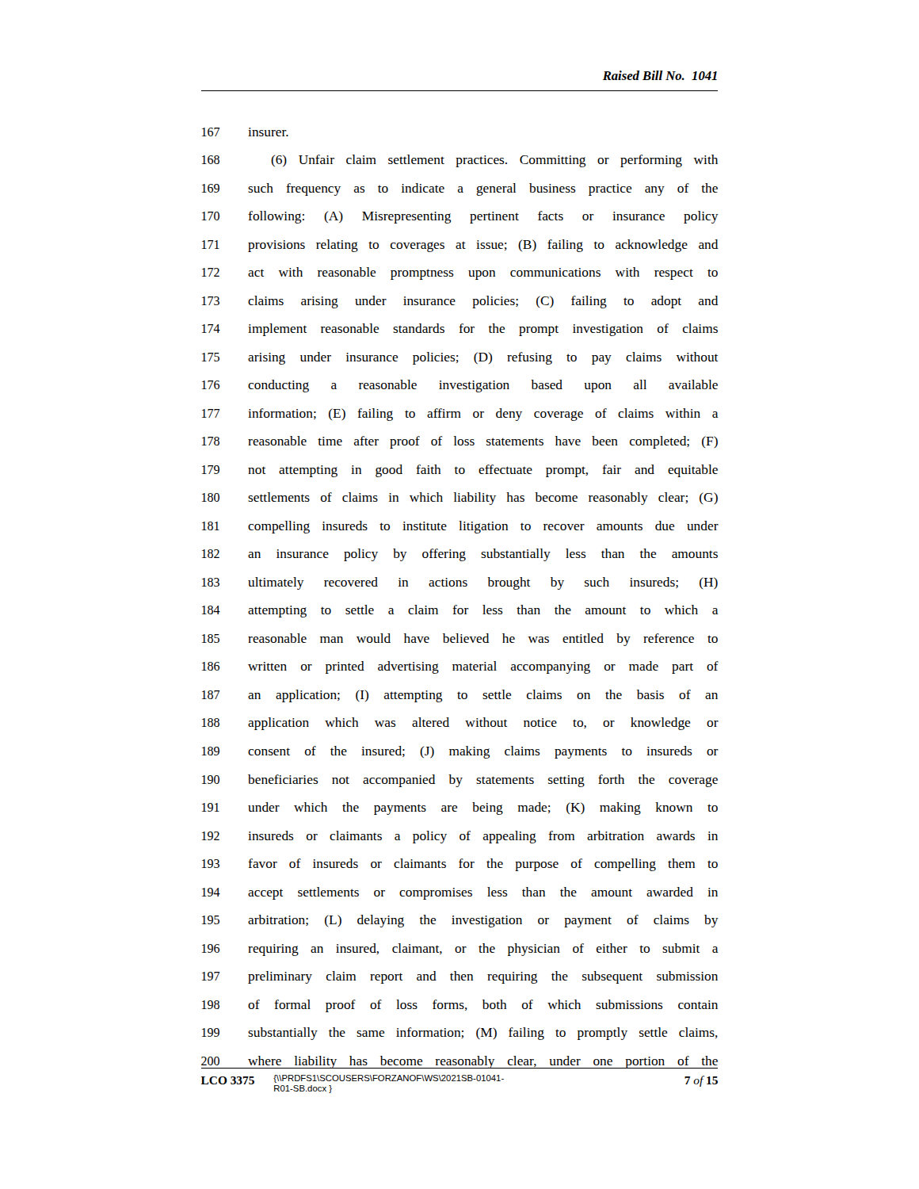Raised Bill No. 1041
167 insurer.
168 (6) Unfair claim settlement practices. Committing or performing with
169 such frequency as to indicate a general business practice any of the
170 following: (A) Misrepresenting pertinent facts or insurance policy
171 provisions relating to coverages at issue; (B) failing to acknowledge and
172 act with reasonable promptness upon communications with respect to
173 claims arising under insurance policies; (C) failing to adopt and
174 implement reasonable standards for the prompt investigation of claims
175 arising under insurance policies; (D) refusing to pay claims without
176 conducting a reasonable investigation based upon all available
177 information; (E) failing to affirm or deny coverage of claims within a
178 reasonable time after proof of loss statements have been completed; (F)
179 not attempting in good faith to effectuate prompt, fair and equitable
180 settlements of claims in which liability has become reasonably clear; (G)
181 compelling insureds to institute litigation to recover amounts due under
182 an insurance policy by offering substantially less than the amounts
183 ultimately recovered in actions brought by such insureds; (H)
184 attempting to settle a claim for less than the amount to which a
185 reasonable man would have believed he was entitled by reference to
186 written or printed advertising material accompanying or made part of
187 an application; (I) attempting to settle claims on the basis of an
188 application which was altered without notice to, or knowledge or
189 consent of the insured; (J) making claims payments to insureds or
190 beneficiaries not accompanied by statements setting forth the coverage
191 under which the payments are being made; (K) making known to
192 insureds or claimants a policy of appealing from arbitration awards in
193 favor of insureds or claimants for the purpose of compelling them to
194 accept settlements or compromises less than the amount awarded in
195 arbitration; (L) delaying the investigation or payment of claims by
196 requiring an insured, claimant, or the physician of either to submit a
197 preliminary claim report and then requiring the subsequent submission
198 of formal proof of loss forms, both of which submissions contain
199 substantially the same information; (M) failing to promptly settle claims,
200 where liability has become reasonably clear, under one portion of the
LCO 3375
{\\PRDFS1\SCOUSERS\FORZANOF\WS\2021SB-01041-
R01-SB.docx }
7 of 15